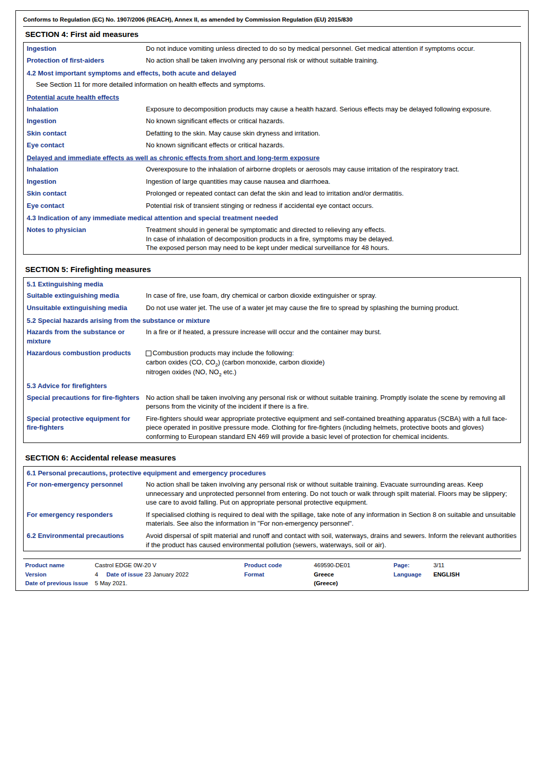Conforms to Regulation (EC) No. 1907/2006 (REACH), Annex II, as amended by Commission Regulation (EU) 2015/830
SECTION 4: First aid measures
| Ingestion | Do not induce vomiting unless directed to do so by medical personnel. Get medical attention if symptoms occur. |
| Protection of first-aiders | No action shall be taken involving any personal risk or without suitable training. |
4.2 Most important symptoms and effects, both acute and delayed
See Section 11 for more detailed information on health effects and symptoms.
Potential acute health effects
| Inhalation | Exposure to decomposition products may cause a health hazard. Serious effects may be delayed following exposure. |
| Ingestion | No known significant effects or critical hazards. |
| Skin contact | Defatting to the skin. May cause skin dryness and irritation. |
| Eye contact | No known significant effects or critical hazards. |
Delayed and immediate effects as well as chronic effects from short and long-term exposure
| Inhalation | Overexposure to the inhalation of airborne droplets or aerosols may cause irritation of the respiratory tract. |
| Ingestion | Ingestion of large quantities may cause nausea and diarrhoea. |
| Skin contact | Prolonged or repeated contact can defat the skin and lead to irritation and/or dermatitis. |
| Eye contact | Potential risk of transient stinging or redness if accidental eye contact occurs. |
4.3 Indication of any immediate medical attention and special treatment needed
| Notes to physician | Treatment should in general be symptomatic and directed to relieving any effects. In case of inhalation of decomposition products in a fire, symptoms may be delayed. The exposed person may need to be kept under medical surveillance for 48 hours. |
SECTION 5: Firefighting measures
5.1 Extinguishing media
| Suitable extinguishing media | In case of fire, use foam, dry chemical or carbon dioxide extinguisher or spray. |
| Unsuitable extinguishing media | Do not use water jet. The use of a water jet may cause the fire to spread by splashing the burning product. |
5.2 Special hazards arising from the substance or mixture
| Hazards from the substance or mixture | In a fire or if heated, a pressure increase will occur and the container may burst. |
| Hazardous combustion products | Combustion products may include the following: carbon oxides (CO, CO 2 ) (carbon monoxide, carbon dioxide) nitrogen oxides (NO, NO 2 etc.) |
5.3 Advice for firefighters
| Special precautions for fire-fighters | No action shall be taken involving any personal risk or without suitable training. Promptly isolate the scene by removing all persons from the vicinity of the incident if there is a fire. |
| Special protective equipment for fire-fighters | Fire-fighters should wear appropriate protective equipment and self-contained breathing apparatus (SCBA) with a full face-piece operated in positive pressure mode. Clothing for fire-fighters (including helmets, protective boots and gloves) conforming to European standard EN 469 will provide a basic level of protection for chemical incidents. |
SECTION 6: Accidental release measures
6.1 Personal precautions, protective equipment and emergency procedures
| For non-emergency personnel | No action shall be taken involving any personal risk or without suitable training. Evacuate surrounding areas. Keep unnecessary and unprotected personnel from entering. Do not touch or walk through spilt material. Floors may be slippery; use care to avoid falling. Put on appropriate personal protective equipment. |
| For emergency responders | If specialised clothing is required to deal with the spillage, take note of any information in Section 8 on suitable and unsuitable materials. See also the information in "For non-emergency personnel". |
| 6.2 Environmental precautions | Avoid dispersal of spilt material and runoff and contact with soil, waterways, drains and sewers. Inform the relevant authorities if the product has caused environmental pollution (sewers, waterways, soil or air). |
| Product name | Castrol EDGE 0W-20 V | Product code | 469590-DE01 | Page: | 3/11 |
| Version | 4 Date of issue 23 January 2022 | Format | Greece | Language | ENGLISH |
| Date of previous issue | 5 May 2021. | | (Greece) | | |